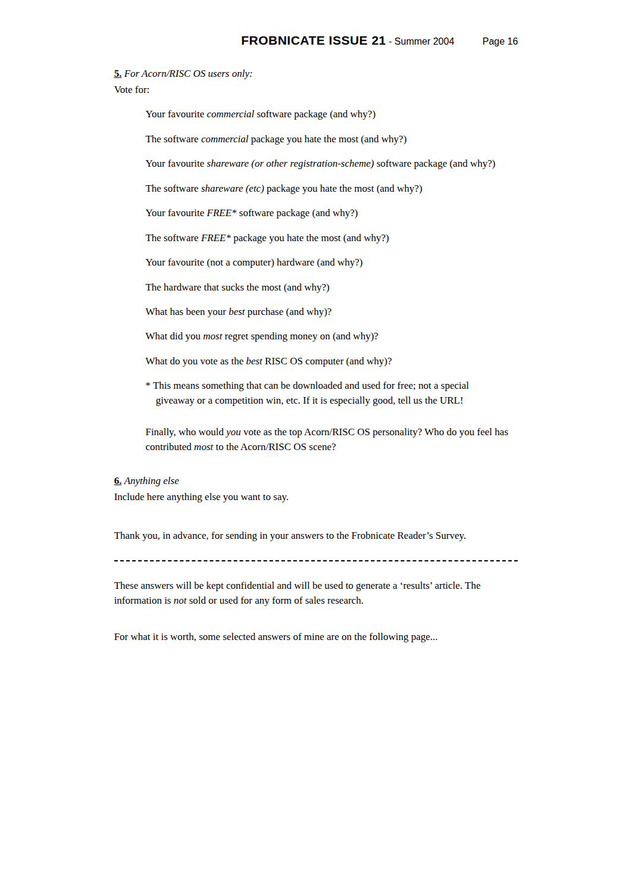FROBNICATE ISSUE 21 - Summer 2004 Page 16
5. For Acorn/RISC OS users only:
Vote for:
Your favourite commercial software package (and why?)
The software commercial package you hate the most (and why?)
Your favourite shareware (or other registration-scheme) software package (and why?)
The software shareware (etc) package you hate the most (and why?)
Your favourite FREE* software package (and why?)
The software FREE* package you hate the most (and why?)
Your favourite (not a computer) hardware (and why?)
The hardware that sucks the most (and why?)
What has been your best purchase (and why)?
What did you most regret spending money on (and why)?
What do you vote as the best RISC OS computer (and why)?
* This means something that can be downloaded and used for free; not a special giveaway or a competition win, etc. If it is especially good, tell us the URL!
Finally, who would you vote as the top Acorn/RISC OS personality? Who do you feel has contributed most to the Acorn/RISC OS scene?
6. Anything else
Include here anything else you want to say.
Thank you, in advance, for sending in your answers to the Frobnicate Reader’s Survey.
These answers will be kept confidential and will be used to generate a ‘results’ article. The information is not sold or used for any form of sales research.
For what it is worth, some selected answers of mine are on the following page...